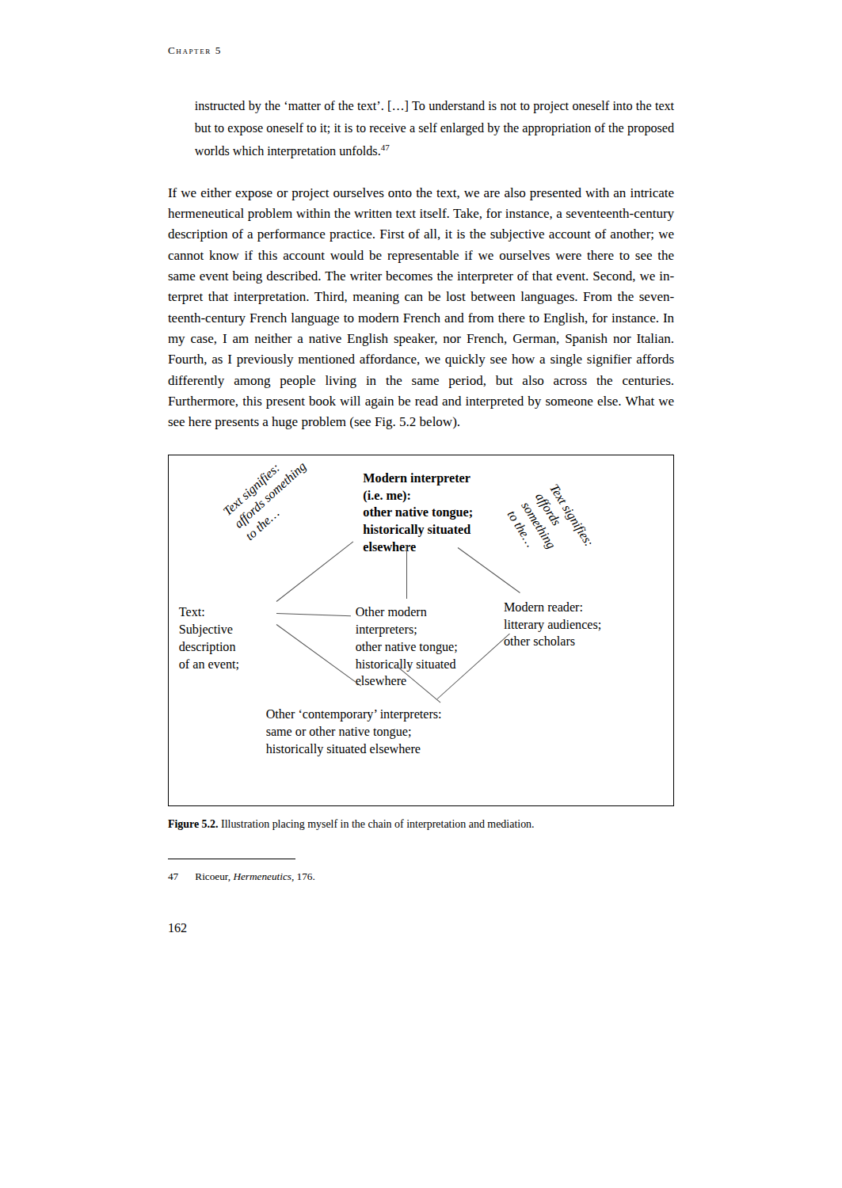Chapter 5
instructed by the ‘matter of the text’. […] To understand is not to project oneself into the text but to expose oneself to it; it is to receive a self enlarged by the appropriation of the proposed worlds which interpretation unfolds.47
If we either expose or project ourselves onto the text, we are also presented with an intricate hermeneutical problem within the written text itself. Take, for instance, a seventeenth-century description of a performance practice. First of all, it is the subjective account of another; we cannot know if this account would be representable if we ourselves were there to see the same event being described. The writer becomes the interpreter of that event. Second, we interpret that interpretation. Third, meaning can be lost between languages. From the seventeenth-century French language to modern French and from there to English, for instance. In my case, I am neither a native English speaker, nor French, German, Spanish nor Italian. Fourth, as I previously mentioned affordance, we quickly see how a single signifier affords differently among people living in the same period, but also across the centuries. Furthermore, this present book will again be read and interpreted by someone else. What we see here presents a huge problem (see Fig. 5.2 below).
Text signifies:
affords something
to the…
Text signifies:
affords
something
to the…
Modern interpreter
(i.e. me):
other native tongue;
historically situated
elsewhere
Text:
Subjective
description
of an event;
Other modern
interpreters;
other native tongue;
historically situated
elsewhere
Modern reader:
litterary audiences;
other scholars
Other ‘contemporary’ interpreters:
same or other native tongue;
historically situated elsewhere
Figure 5.2. Illustration placing myself in the chain of interpretation and mediation.
47 Ricoeur, Hermeneutics, 176.
162